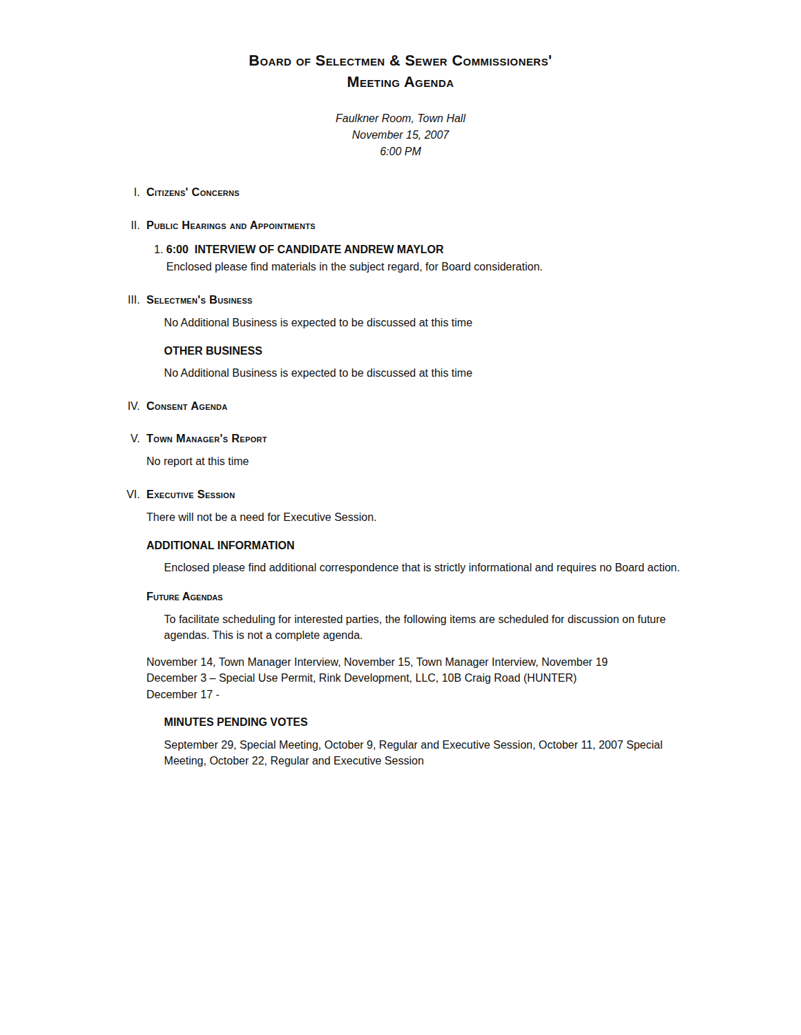Board of Selectmen & Sewer Commissioners'
Meeting Agenda
Faulkner Room, Town Hall
November 15, 2007
6:00 PM
Citizens' Concerns
Public Hearings and Appointments
6:00 INTERVIEW OF CANDIDATE ANDREW MAYLOR Enclosed please find materials in the subject regard, for Board consideration.
Selectmen's Business
No Additional Business is expected to be discussed at this time
OTHER BUSINESS
No Additional Business is expected to be discussed at this time
Consent Agenda
Town Manager's Report
No report at this time
Executive Session
There will not be a need for Executive Session.
ADDITIONAL INFORMATION
Enclosed please find additional correspondence that is strictly informational and requires no Board action.
Future Agendas
To facilitate scheduling for interested parties, the following items are scheduled for discussion on future agendas. This is not a complete agenda.
November 14, Town Manager Interview, November 15, Town Manager Interview, November 19
December 3 – Special Use Permit, Rink Development, LLC, 10B Craig Road (HUNTER)
December 17 -
MINUTES PENDING VOTES
September 29, Special Meeting, October 9, Regular and Executive Session, October 11, 2007 Special Meeting, October 22, Regular and Executive Session